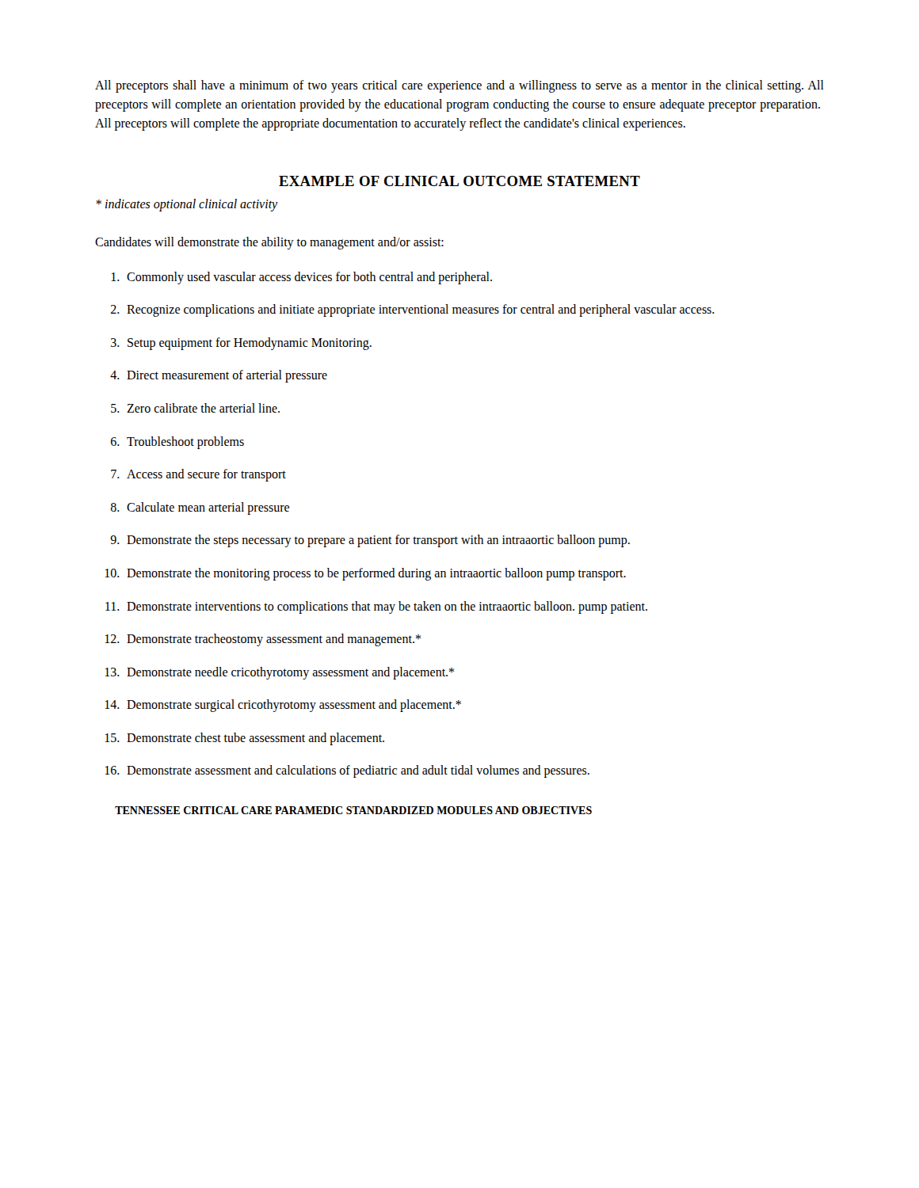All preceptors shall have a minimum of two years critical care experience and a willingness to serve as a mentor in the clinical setting. All preceptors will complete an orientation provided by the educational program conducting the course to ensure adequate preceptor preparation. All preceptors will complete the appropriate documentation to accurately reflect the candidate's clinical experiences.
Example of Clinical Outcome Statement
* indicates optional clinical activity
Candidates will demonstrate the ability to management and/or assist:
Commonly used vascular access devices for both central and peripheral.
Recognize complications and initiate appropriate interventional measures for central and peripheral vascular access.
Setup equipment for Hemodynamic Monitoring.
Direct measurement of arterial pressure
Zero calibrate the arterial line.
Troubleshoot problems
Access and secure for transport
Calculate mean arterial pressure
Demonstrate the steps necessary to prepare a patient for transport with an intraaortic balloon pump.
Demonstrate the monitoring process to be performed during an intraaortic balloon pump transport.
Demonstrate interventions to complications that may be taken on the intraaortic balloon. pump patient.
Demonstrate tracheostomy assessment and management.*
Demonstrate needle cricothyrotomy assessment and placement.*
Demonstrate surgical cricothyrotomy assessment and placement.*
Demonstrate chest tube assessment and placement.
Demonstrate assessment and calculations of pediatric and adult tidal volumes and pessures.
Tennessee Critical Care Paramedic Standardized Modules and Objectives